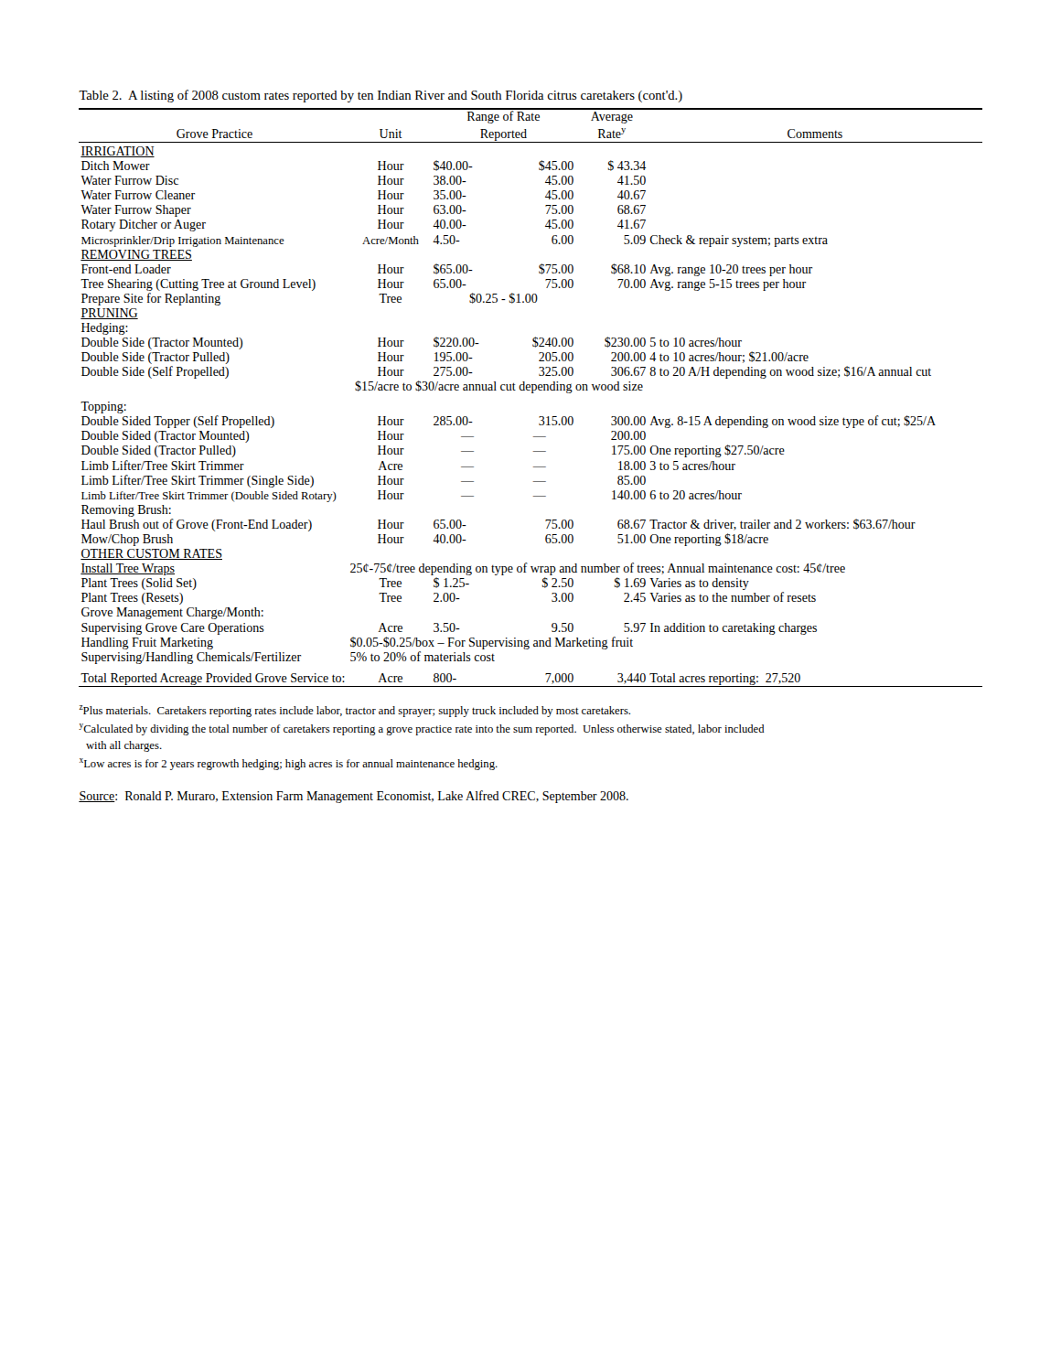Table 2. A listing of 2008 custom rates reported by ten Indian River and South Florida citrus caretakers (cont'd.)
| | | Range of Rate | Average | |
| Grove Practice | Unit | Reported | Rate y | Comments |
| IRRIGATION | |
| Ditch Mower | Hour | $40.00- | $45.00 | $ 43.34 | |
| Water Furrow Disc | Hour | 38.00- | 45.00 | 41.50 | |
| Water Furrow Cleaner | Hour | 35.00- | 45.00 | 40.67 | |
| Water Furrow Shaper | Hour | 63.00- | 75.00 | 68.67 | |
| Rotary Ditcher or Auger | Hour | 40.00- | 45.00 | 41.67 | |
| Microsprinkler/Drip Irrigation Maintenance | Acre/Month | 4.50- | 6.00 | 5.09 | Check & repair system; parts extra |
| REMOVING TREES | |
| Front-end Loader | Hour | $65.00- | $75.00 | $68.10 | Avg. range 10-20 trees per hour |
| Tree Shearing (Cutting Tree at Ground Level) | Hour | 65.00- | 75.00 | 70.00 | Avg. range 5-15 trees per hour |
| Prepare Site for Replanting | Tree | $0.25 - $1.00 | | |
| PRUNING | |
| Hedging: | |
| Double Side (Tractor Mounted) | Hour | $220.00- | $240.00 | $230.00 | 5 to 10 acres/hour |
| Double Side (Tractor Pulled) | Hour | 195.00- | 205.00 | 200.00 | 4 to 10 acres/hour; $21.00/acre |
| Double Side (Self Propelled) | Hour | 275.00- | 325.00 | 306.67 | 8 to 20 A/H depending on wood size; $16/A annual cut |
| | $15/acre to $30/acre annual cut depending on wood size | |
| Topping: | |
| Double Sided Topper (Self Propelled) | Hour | 285.00- | 315.00 | 300.00 | Avg. 8-15 A depending on wood size type of cut; $25/A |
| Double Sided (Tractor Mounted) | Hour | — | — | 200.00 | |
| Double Sided (Tractor Pulled) | Hour | — | — | 175.00 | One reporting $27.50/acre |
| Limb Lifter/Tree Skirt Trimmer | Acre | — | — | 18.00 | 3 to 5 acres/hour |
| Limb Lifter/Tree Skirt Trimmer (Single Side) | Hour | — | — | 85.00 | |
| Limb Lifter/Tree Skirt Trimmer (Double Sided Rotary) | Hour | — | — | 140.00 | 6 to 20 acres/hour |
| Removing Brush: | |
| Haul Brush out of Grove (Front-End Loader) | Hour | 65.00- | 75.00 | 68.67 | Tractor & driver, trailer and 2 workers: $63.67/hour |
| Mow/Chop Brush | Hour | 40.00- | 65.00 | 51.00 | One reporting $18/acre |
| OTHER CUSTOM RATES | |
| Install Tree Wraps | 25¢-75¢/tree depending on type of wrap and number of trees; Annual maintenance cost: 45¢/tree |
| Plant Trees (Solid Set) | Tree | $ 1.25- | $ 2.50 | $ 1.69 | Varies as to density |
| Plant Trees (Resets) | Tree | 2.00- | 3.00 | 2.45 | Varies as to the number of resets |
| Grove Management Charge/Month: | |
| Supervising Grove Care Operations | Acre | 3.50- | 9.50 | 5.97 | In addition to caretaking charges |
| Handling Fruit Marketing | $0.05-$0.25/box – For Supervising and Marketing fruit |
| Supervising/Handling Chemicals/Fertilizer | 5% to 20% of materials cost |
| Total Reported Acreage Provided Grove Service to: | Acre | 800- | 7,000 | 3,440 | Total acres reporting: 27,520 |
z Plus materials. Caretakers reporting rates include labor, tractor and sprayer; supply truck included by most caretakers.
y Calculated by dividing the total number of caretakers reporting a grove practice rate into the sum reported. Unless otherwise stated, labor included
with all charges.
x Low acres is for 2 years regrowth hedging; high acres is for annual maintenance hedging.
Source: Ronald P. Muraro, Extension Farm Management Economist, Lake Alfred CREC, September 2008.